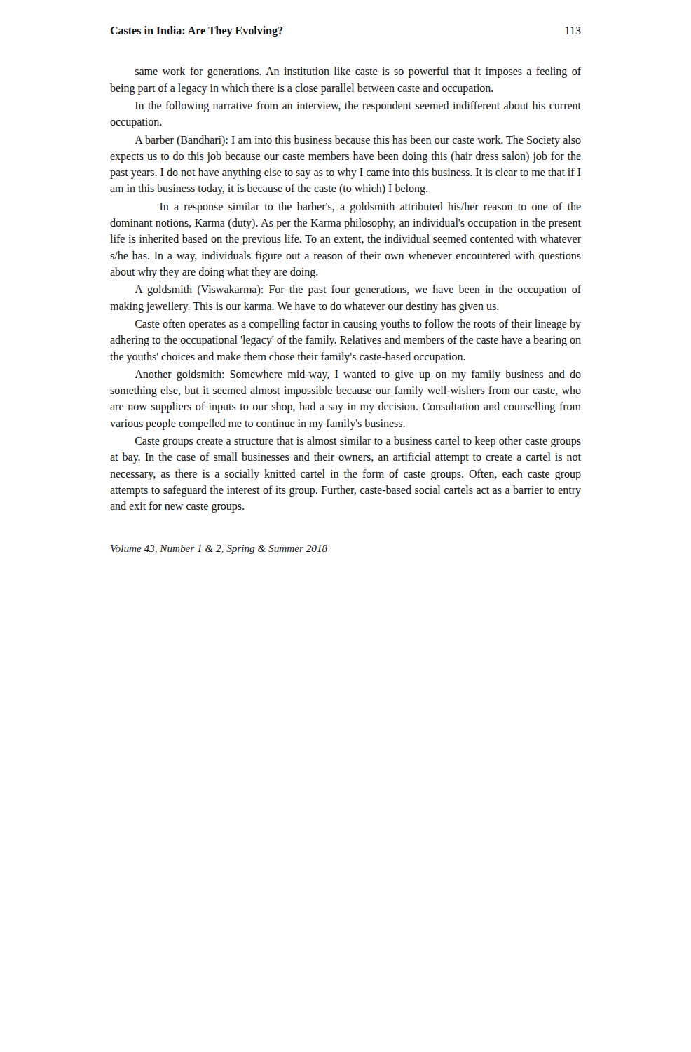Castes in India: Are They Evolving? 113
same work for generations. An institution like caste is so powerful that it imposes a feeling of being part of a legacy in which there is a close parallel between caste and occupation.
In the following narrative from an interview, the respondent seemed indifferent about his current occupation.
A barber (Bandhari): I am into this business because this has been our caste work. The Society also expects us to do this job because our caste members have been doing this (hair dress salon) job for the past years. I do not have anything else to say as to why I came into this business. It is clear to me that if I am in this business today, it is because of the caste (to which) I belong.
In a response similar to the barber's, a goldsmith attributed his/her reason to one of the dominant notions, Karma (duty). As per the Karma philosophy, an individual's occupation in the present life is inherited based on the previous life. To an extent, the individual seemed contented with whatever s/he has. In a way, individuals figure out a reason of their own whenever encountered with questions about why they are doing what they are doing.
A goldsmith (Viswakarma): For the past four generations, we have been in the occupation of making jewellery. This is our karma. We have to do whatever our destiny has given us.
Caste often operates as a compelling factor in causing youths to follow the roots of their lineage by adhering to the occupational 'legacy' of the family. Relatives and members of the caste have a bearing on the youths' choices and make them chose their family's caste-based occupation.
Another goldsmith: Somewhere mid-way, I wanted to give up on my family business and do something else, but it seemed almost impossible because our family well-wishers from our caste, who are now suppliers of inputs to our shop, had a say in my decision. Consultation and counselling from various people compelled me to continue in my family's business.
Caste groups create a structure that is almost similar to a business cartel to keep other caste groups at bay. In the case of small businesses and their owners, an artificial attempt to create a cartel is not necessary, as there is a socially knitted cartel in the form of caste groups. Often, each caste group attempts to safeguard the interest of its group. Further, caste-based social cartels act as a barrier to entry and exit for new caste groups.
Volume 43, Number 1 & 2, Spring & Summer 2018